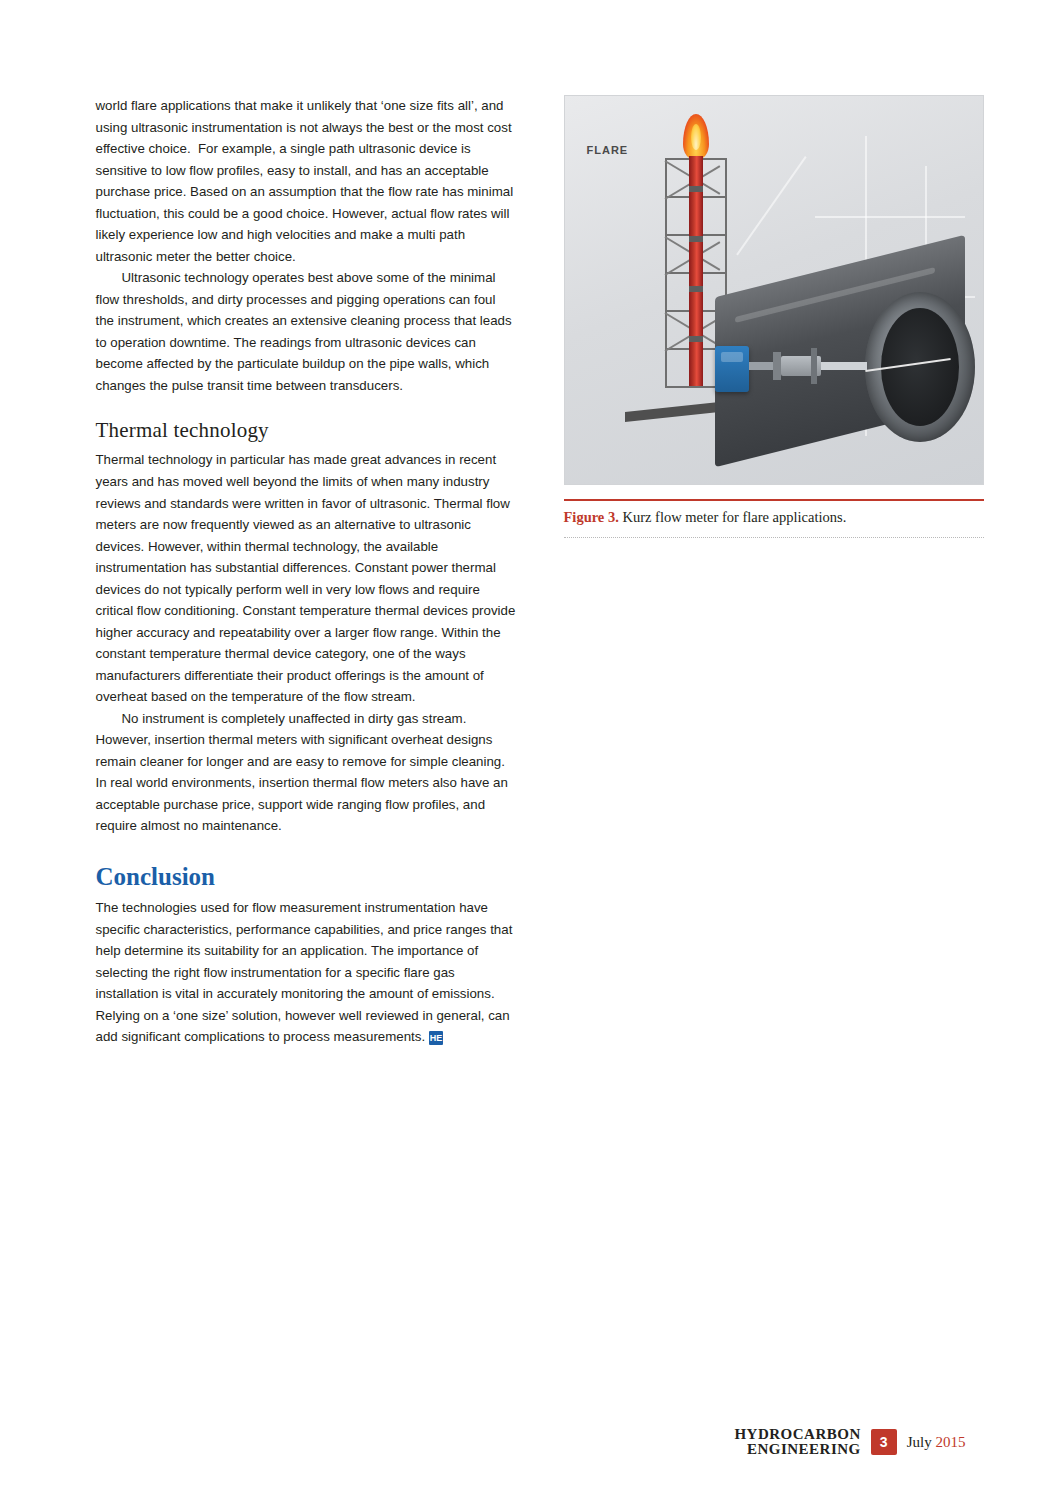world flare applications that make it unlikely that ‘one size fits all’, and using ultrasonic instrumentation is not always the best or the most cost effective choice. For example, a single path ultrasonic device is sensitive to low flow profiles, easy to install, and has an acceptable purchase price. Based on an assumption that the flow rate has minimal fluctuation, this could be a good choice. However, actual flow rates will likely experience low and high velocities and make a multi path ultrasonic meter the better choice.
Ultrasonic technology operates best above some of the minimal flow thresholds, and dirty processes and pigging operations can foul the instrument, which creates an extensive cleaning process that leads to operation downtime. The readings from ultrasonic devices can become affected by the particulate buildup on the pipe walls, which changes the pulse transit time between transducers.
Thermal technology
Thermal technology in particular has made great advances in recent years and has moved well beyond the limits of when many industry reviews and standards were written in favor of ultrasonic. Thermal flow meters are now frequently viewed as an alternative to ultrasonic devices. However, within thermal technology, the available instrumentation has substantial differences. Constant power thermal devices do not typically perform well in very low flows and require critical flow conditioning. Constant temperature thermal devices provide higher accuracy and repeatability over a larger flow range. Within the constant temperature thermal device category, one of the ways manufacturers differentiate their product offerings is the amount of overheat based on the temperature of the flow stream.
No instrument is completely unaffected in dirty gas stream. However, insertion thermal meters with significant overheat designs remain cleaner for longer and are easy to remove for simple cleaning. In real world environments, insertion thermal flow meters also have an acceptable purchase price, support wide ranging flow profiles, and require almost no maintenance.
Conclusion
The technologies used for flow measurement instrumentation have specific characteristics, performance capabilities, and price ranges that help determine its suitability for an application. The importance of selecting the right flow instrumentation for a specific flare gas installation is vital in accurately monitoring the amount of emissions. Relying on a ‘one size’ solution, however well reviewed in general, can add significant complications to process measurements.HE
FLARE
Figure 3. Kurz flow meter for flare applications.
HYDROCARBON
ENGINEERING
3
July 2015